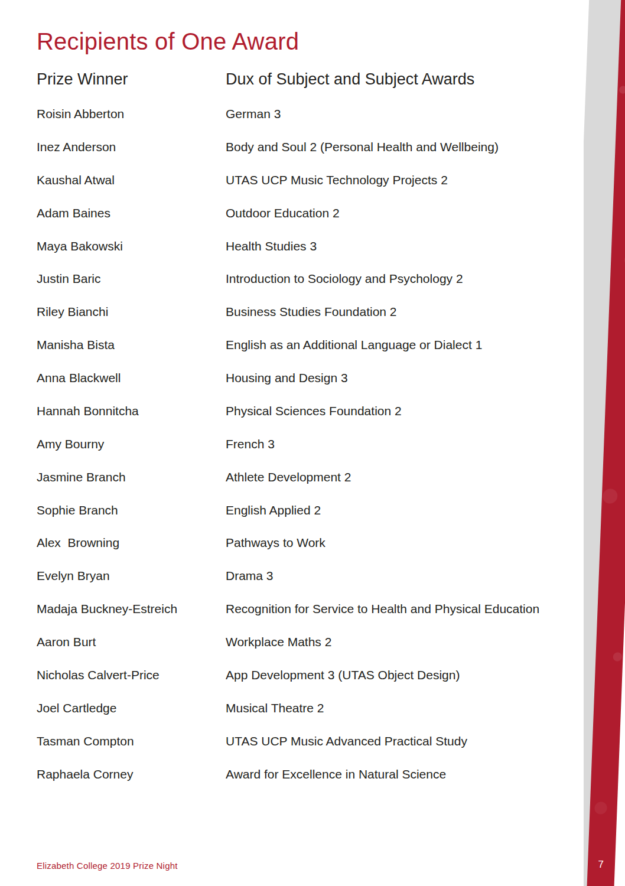Recipients of One Award
| Prize Winner | Dux of Subject and Subject Awards |
| --- | --- |
| Roisin Abberton | German 3 |
| Inez Anderson | Body and Soul 2 (Personal Health and Wellbeing) |
| Kaushal Atwal | UTAS UCP Music Technology Projects 2 |
| Adam Baines | Outdoor Education 2 |
| Maya Bakowski | Health Studies 3 |
| Justin Baric | Introduction to Sociology and Psychology 2 |
| Riley Bianchi | Business Studies Foundation 2 |
| Manisha Bista | English as an Additional Language or Dialect 1 |
| Anna Blackwell | Housing and Design 3 |
| Hannah Bonnitcha | Physical Sciences Foundation 2 |
| Amy Bourny | French 3 |
| Jasmine Branch | Athlete Development 2 |
| Sophie Branch | English Applied 2 |
| Alex Browning | Pathways to Work |
| Evelyn Bryan | Drama 3 |
| Madaja Buckney-Estreich | Recognition for Service to Health and Physical Education |
| Aaron Burt | Workplace Maths 2 |
| Nicholas Calvert-Price | App Development 3 (UTAS Object Design) |
| Joel Cartledge | Musical Theatre 2 |
| Tasman Compton | UTAS UCP Music Advanced Practical Study |
| Raphaela Corney | Award for Excellence in Natural Science |
Elizabeth College 2019 Prize Night
7